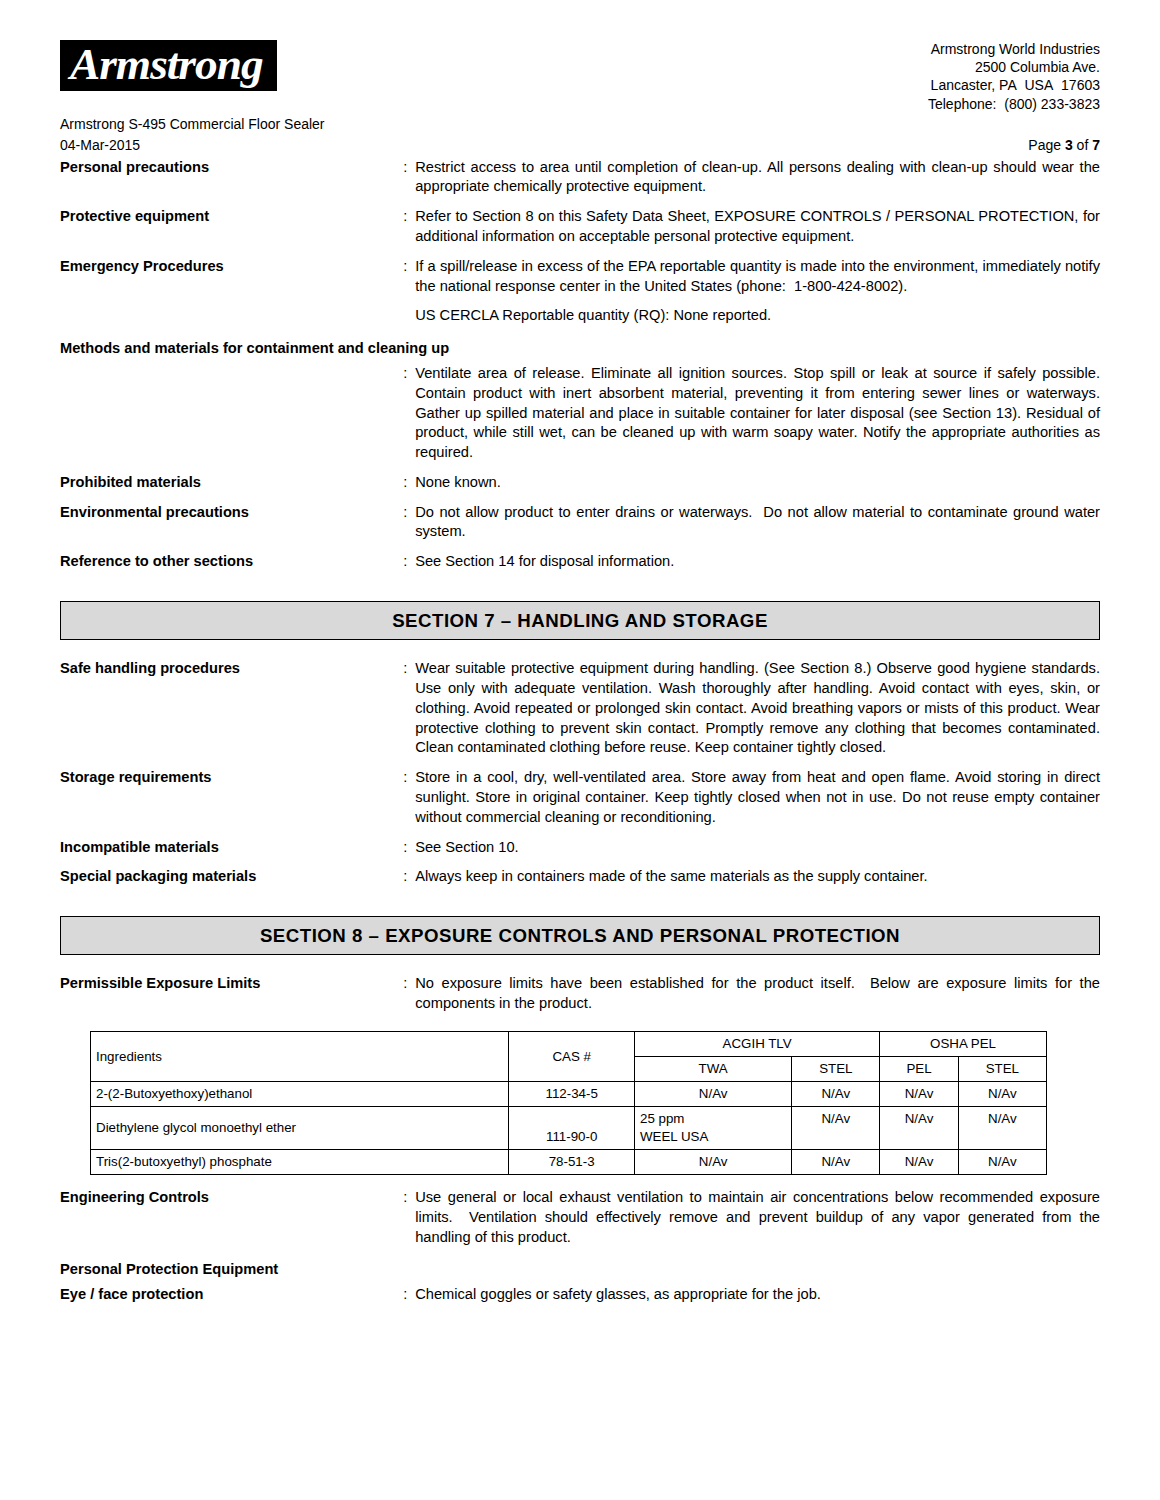Armstrong
Armstrong World Industries
2500 Columbia Ave.
Lancaster, PA USA 17603
Telephone: (800) 233-3823
Armstrong S-495 Commercial Floor Sealer
04-Mar-2015
Page 3 of 7
| Personal precautions | : | Restrict access to area until completion of clean-up. All persons dealing with clean-up should wear the appropriate chemically protective equipment. |
| Protective equipment | : | Refer to Section 8 on this Safety Data Sheet, EXPOSURE CONTROLS / PERSONAL PROTECTION, for additional information on acceptable personal protective equipment. |
| Emergency Procedures | : | If a spill/release in excess of the EPA reportable quantity is made into the environment, immediately notify the national response center in the United States (phone: 1-800-424-8002). |
| | | US CERCLA Reportable quantity (RQ): None reported. |
Methods and materials for containment and cleaning up
| | : | Ventilate area of release. Eliminate all ignition sources. Stop spill or leak at source if safely possible. Contain product with inert absorbent material, preventing it from entering sewer lines or waterways. Gather up spilled material and place in suitable container for later disposal (see Section 13). Residual of product, while still wet, can be cleaned up with warm soapy water. Notify the appropriate authorities as required. |
| Prohibited materials | : | None known. |
| Environmental precautions | : | Do not allow product to enter drains or waterways. Do not allow material to contaminate ground water system. |
| Reference to other sections | : | See Section 14 for disposal information. |
SECTION 7 – HANDLING AND STORAGE
| Safe handling procedures | : | Wear suitable protective equipment during handling. (See Section 8.) Observe good hygiene standards. Use only with adequate ventilation. Wash thoroughly after handling. Avoid contact with eyes, skin, or clothing. Avoid repeated or prolonged skin contact. Avoid breathing vapors or mists of this product. Wear protective clothing to prevent skin contact. Promptly remove any clothing that becomes contaminated. Clean contaminated clothing before reuse. Keep container tightly closed. |
| Storage requirements | : | Store in a cool, dry, well-ventilated area. Store away from heat and open flame. Avoid storing in direct sunlight. Store in original container. Keep tightly closed when not in use. Do not reuse empty container without commercial cleaning or reconditioning. |
| Incompatible materials | : | See Section 10. |
| Special packaging materials | : | Always keep in containers made of the same materials as the supply container. |
SECTION 8 – EXPOSURE CONTROLS AND PERSONAL PROTECTION
| Permissible Exposure Limits | : | No exposure limits have been established for the product itself. Below are exposure limits for the components in the product. |
| Ingredients | CAS # | ACGIH TLV | OSHA PEL |
| --- | --- | --- | --- |
| TWA | STEL | PEL | STEL |
| 2-(2-Butoxyethoxy)ethanol | 112-34-5 | N/Av | N/Av | N/Av | N/Av |
| Diethylene glycol monoethyl ether | 111-90-0 | 25 ppm WEEL USA | N/Av | N/Av | N/Av |
| Tris(2-butoxyethyl) phosphate | 78-51-3 | N/Av | N/Av | N/Av | N/Av |
| Engineering Controls | : | Use general or local exhaust ventilation to maintain air concentrations below recommended exposure limits. Ventilation should effectively remove and prevent buildup of any vapor generated from the handling of this product. |
Personal Protection Equipment
| Eye / face protection | : | Chemical goggles or safety glasses, as appropriate for the job. |